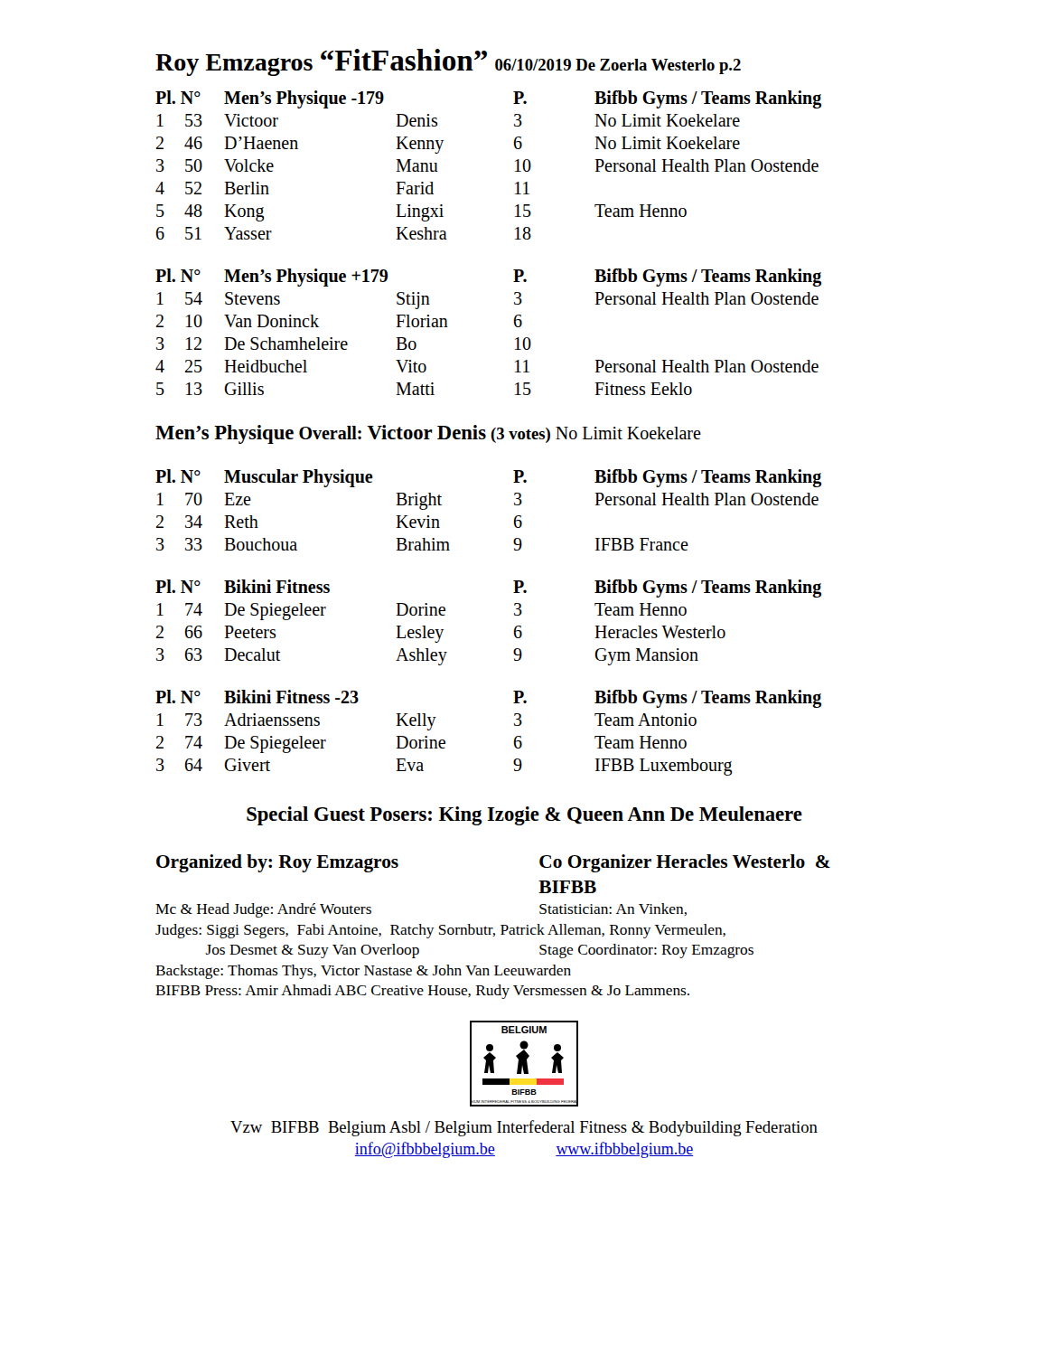Roy Emzagros “FitFashion” 06/10/2019 De Zoerla Westerlo p.2
| Pl. N° | Men’s Physique -179 | P. | Bifbb Gyms / Teams Ranking |
| --- | --- | --- | --- |
| 1 | 53 | Victoor | Denis | 3 | No Limit Koekelare |
| 2 | 46 | D’Haenen | Kenny | 6 | No Limit Koekelare |
| 3 | 50 | Volcke | Manu | 10 | Personal Health Plan Oostende |
| 4 | 52 | Berlin | Farid | 11 | |
| 5 | 48 | Kong | Lingxi | 15 | Team Henno |
| 6 | 51 | Yasser | Keshra | 18 | |
| Pl. N° | Men’s Physique +179 | P. | Bifbb Gyms / Teams Ranking |
| --- | --- | --- | --- |
| 1 | 54 | Stevens | Stijn | 3 | Personal Health Plan Oostende |
| 2 | 10 | Van Doninck | Florian | 6 | |
| 3 | 12 | De Schamheleire | Bo | 10 | |
| 4 | 25 | Heidbuchel | Vito | 11 | Personal Health Plan Oostende |
| 5 | 13 | Gillis | Matti | 15 | Fitness Eeklo |
Men’s Physique Overall: Victoor Denis (3 votes) No Limit Koekelare
| Pl. N° | Muscular Physique | P. | Bifbb Gyms / Teams Ranking |
| --- | --- | --- | --- |
| 1 | 70 | Eze | Bright | 3 | Personal Health Plan Oostende |
| 2 | 34 | Reth | Kevin | 6 | |
| 3 | 33 | Bouchoua | Brahim | 9 | IFBB France |
| Pl. N° | Bikini Fitness | P. | Bifbb Gyms / Teams Ranking |
| --- | --- | --- | --- |
| 1 | 74 | De Spiegeleer | Dorine | 3 | Team Henno |
| 2 | 66 | Peeters | Lesley | 6 | Heracles Westerlo |
| 3 | 63 | Decalut | Ashley | 9 | Gym Mansion |
| Pl. N° | Bikini Fitness -23 | P. | Bifbb Gyms / Teams Ranking |
| --- | --- | --- | --- |
| 1 | 73 | Adriaenssens | Kelly | 3 | Team Antonio |
| 2 | 74 | De Spiegeleer | Dorine | 6 | Team Henno |
| 3 | 64 | Givert | Eva | 9 | IFBB Luxembourg |
Special Guest Posers: King Izogie & Queen Ann De Meulenaere
| Organized by: Roy Emzagros | Co Organizer Heracles Westerlo & BIFBB |
| Mc & Head Judge: André Wouters | Statistician: An Vinken, |
Judges: Siggi Segers, Fabi Antoine, Ratchy Sornbutr, Patrick Alleman, Ronny Vermeulen,
| Jos Desmet & Suzy Van Overloop | Stage Coordinator: Roy Emzagros |
Backstage: Thomas Thys, Victor Nastase & John Van Leeuwarden
BIFBB Press: Amir Ahmadi ABC Creative House, Rudy Versmessen & Jo Lammens.
BELGIUM BIFBB BELGIUM INTERFEDERAL FITNESS & BODYBUILDING FEDERATION
Vzw BIFBB Belgium Asbl / Belgium Interfederal Fitness & Bodybuilding Federation
info@ifbbbelgium.be www.ifbbbelgium.be